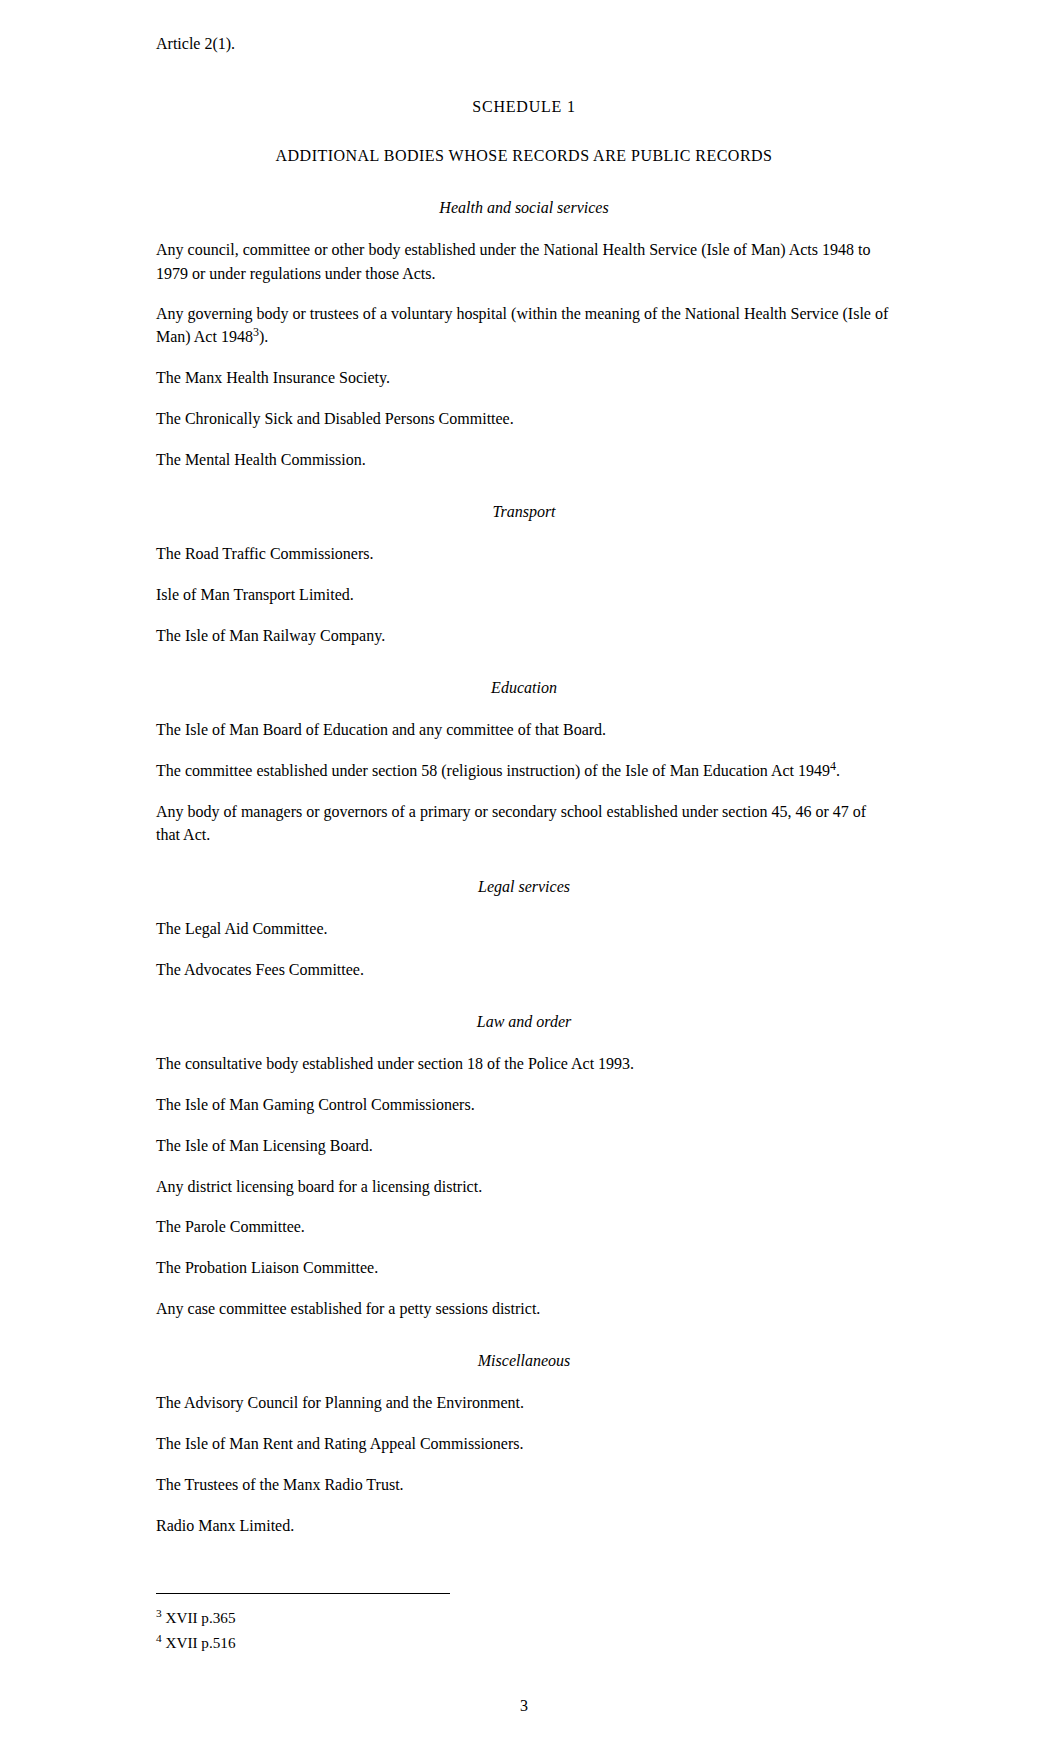Article 2(1).
SCHEDULE 1
ADDITIONAL BODIES WHOSE RECORDS ARE PUBLIC RECORDS
Health and social services
Any council, committee or other body established under the National Health Service (Isle of Man) Acts 1948 to 1979 or under regulations under those Acts.
Any governing body or trustees of a voluntary hospital (within the meaning of the National Health Service (Isle of Man) Act 19483).
The Manx Health Insurance Society.
The Chronically Sick and Disabled Persons Committee.
The Mental Health Commission.
Transport
The Road Traffic Commissioners.
Isle of Man Transport Limited.
The Isle of Man Railway Company.
Education
The Isle of Man Board of Education and any committee of that Board.
The committee established under section 58 (religious instruction) of the Isle of Man Education Act 19494.
Any body of managers or governors of a primary or secondary school established under section 45, 46 or 47 of that Act.
Legal services
The Legal Aid Committee.
The Advocates Fees Committee.
Law and order
The consultative body established under section 18 of the Police Act 1993.
The Isle of Man Gaming Control Commissioners.
The Isle of Man Licensing Board.
Any district licensing board for a licensing district.
The Parole Committee.
The Probation Liaison Committee.
Any case committee established for a petty sessions district.
Miscellaneous
The Advisory Council for Planning and the Environment.
The Isle of Man Rent and Rating Appeal Commissioners.
The Trustees of the Manx Radio Trust.
Radio Manx Limited.
3 XVII p.365
4 XVII p.516
3